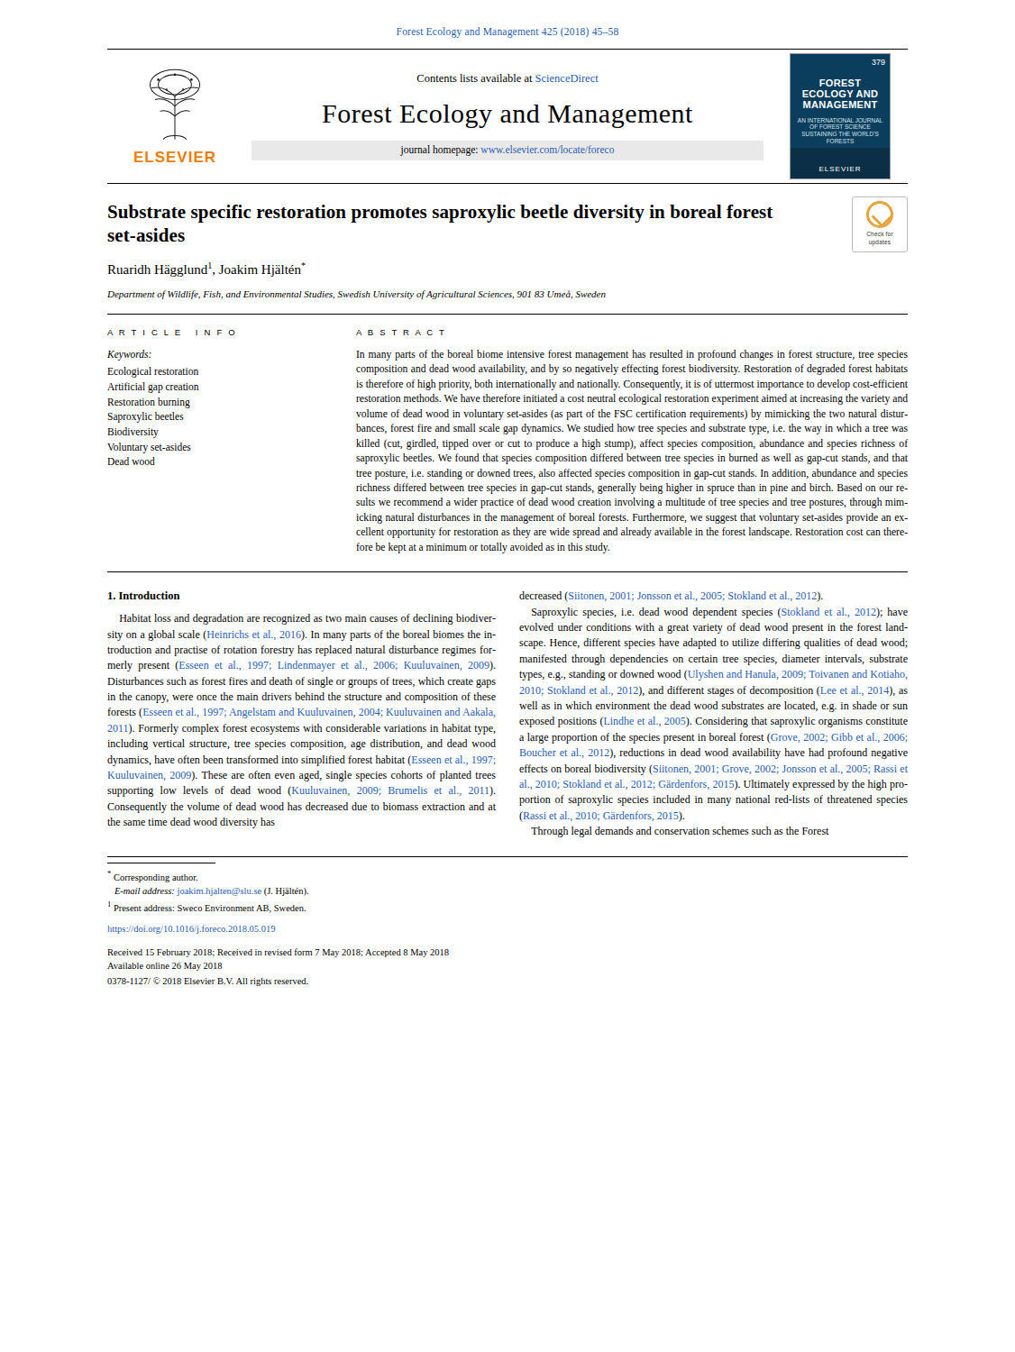Forest Ecology and Management 425 (2018) 45–58
ELSEVIER
Contents lists available at ScienceDirect
Forest Ecology and Management
journal homepage: www.elsevier.com/locate/foreco
379
FOREST
ECOLOGY AND
MANAGEMENT
AN INTERNATIONAL JOURNAL OF FOREST SCIENCE
SUSTAINING THE WORLD'S FORESTS
Check for
updates
Substrate specific restoration promotes saproxylic beetle diversity in boreal forest set-asides
Ruaridh Hägglund1, Joakim Hjältén*
Department of Wildlife, Fish, and Environmental Studies, Swedish University of Agricultural Sciences, 901 83 Umeå, Sweden
A R T I C L E I N F O
Keywords:
Ecological restoration
Artificial gap creation
Restoration burning
Saproxylic beetles
Biodiversity
Voluntary set-asides
Dead wood
A B S T R A C T
In many parts of the boreal biome intensive forest management has resulted in profound changes in forest structure, tree species composition and dead wood availability, and by so negatively effecting forest biodiversity. Restoration of degraded forest habitats is therefore of high priority, both internationally and nationally. Consequently, it is of uttermost importance to develop cost-efficient restoration methods. We have therefore initiated a cost neutral ecological restoration experiment aimed at increasing the variety and volume of dead wood in voluntary set-asides (as part of the FSC certification requirements) by mimicking the two natural disturbances, forest fire and small scale gap dynamics. We studied how tree species and substrate type, i.e. the way in which a tree was killed (cut, girdled, tipped over or cut to produce a high stump), affect species composition, abundance and species richness of saproxylic beetles. We found that species composition differed between tree species in burned as well as gap-cut stands, and that tree posture, i.e. standing or downed trees, also affected species composition in gap-cut stands. In addition, abundance and species richness differed between tree species in gap-cut stands, generally being higher in spruce than in pine and birch. Based on our results we recommend a wider practice of dead wood creation involving a multitude of tree species and tree postures, through mimicking natural disturbances in the management of boreal forests. Furthermore, we suggest that voluntary set-asides provide an excellent opportunity for restoration as they are wide spread and already available in the forest landscape. Restoration cost can therefore be kept at a minimum or totally avoided as in this study.
1. Introduction
Habitat loss and degradation are recognized as two main causes of declining biodiversity on a global scale (Heinrichs et al., 2016). In many parts of the boreal biomes the introduction and practise of rotation forestry has replaced natural disturbance regimes formerly present (Esseen et al., 1997; Lindenmayer et al., 2006; Kuuluvainen, 2009). Disturbances such as forest fires and death of single or groups of trees, which create gaps in the canopy, were once the main drivers behind the structure and composition of these forests (Esseen et al., 1997; Angelstam and Kuuluvainen, 2004; Kuuluvainen and Aakala, 2011). Formerly complex forest ecosystems with considerable variations in habitat type, including vertical structure, tree species composition, age distribution, and dead wood dynamics, have often been transformed into simplified forest habitat (Esseen et al., 1997; Kuuluvainen, 2009). These are often even aged, single species cohorts of planted trees supporting low levels of dead wood (Kuuluvainen, 2009; Brumelis et al., 2011). Consequently the volume of dead wood has decreased due to biomass extraction and at the same time dead wood diversity has
decreased (Siitonen, 2001; Jonsson et al., 2005; Stokland et al., 2012).
Saproxylic species, i.e. dead wood dependent species (Stokland et al., 2012); have evolved under conditions with a great variety of dead wood present in the forest landscape. Hence, different species have adapted to utilize differing qualities of dead wood; manifested through dependencies on certain tree species, diameter intervals, substrate types, e.g., standing or downed wood (Ulyshen and Hanula, 2009; Toivanen and Kotiaho, 2010; Stokland et al., 2012), and different stages of decomposition (Lee et al., 2014), as well as in which environment the dead wood substrates are located, e.g. in shade or sun exposed positions (Lindhe et al., 2005). Considering that saproxylic organisms constitute a large proportion of the species present in boreal forest (Grove, 2002; Gibb et al., 2006; Boucher et al., 2012), reductions in dead wood availability have had profound negative effects on boreal biodiversity (Siitonen, 2001; Grove, 2002; Jonsson et al., 2005; Rassi et al., 2010; Stokland et al., 2012; Gärdenfors, 2015). Ultimately expressed by the high proportion of saproxylic species included in many national red-lists of threatened species (Rassi et al., 2010; Gärdenfors, 2015).
Through legal demands and conservation schemes such as the Forest
* Corresponding author.
E-mail address: joakim.hjalten@slu.se (J. Hjältén).
1 Present address: Sweco Environment AB, Sweden.
https://doi.org/10.1016/j.foreco.2018.05.019
Received 15 February 2018; Received in revised form 7 May 2018; Accepted 8 May 2018
Available online 26 May 2018
0378-1127/ © 2018 Elsevier B.V. All rights reserved.